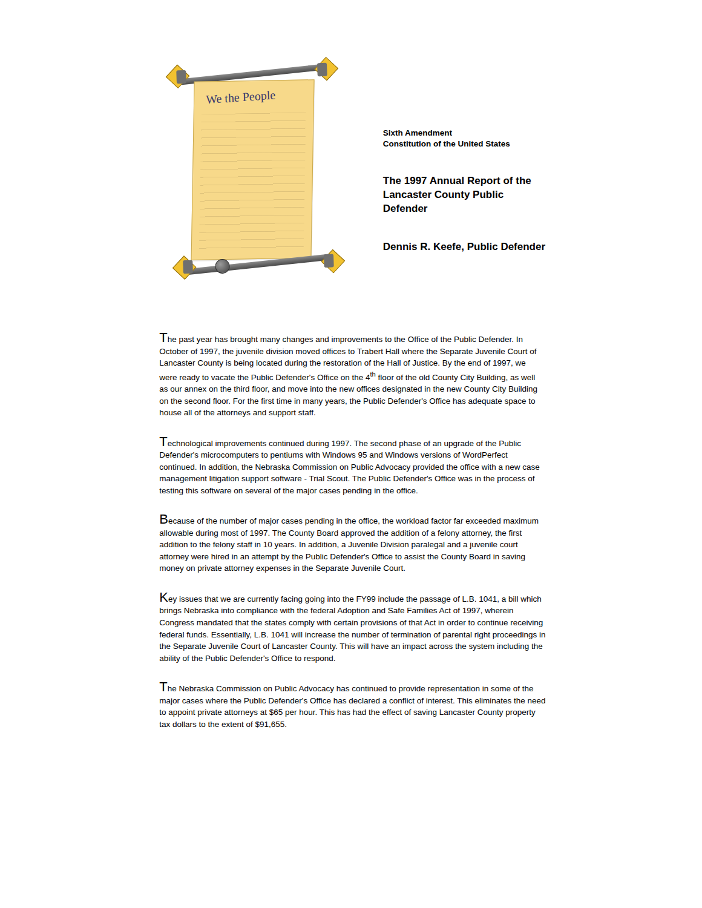We the People
Sixth Amendment
Constitution of the United States
The 1997 Annual Report of the
Lancaster County Public Defender
Dennis R. Keefe, Public Defender
The past year has brought many changes and improvements to the Office of the Public Defender. In October of 1997, the juvenile division moved offices to Trabert Hall where the Separate Juvenile Court of Lancaster County is being located during the restoration of the Hall of Justice. By the end of 1997, we were ready to vacate the Public Defender's Office on the 4th floor of the old County City Building, as well as our annex on the third floor, and move into the new offices designated in the new County City Building on the second floor. For the first time in many years, the Public Defender's Office has adequate space to house all of the attorneys and support staff.
Technological improvements continued during 1997. The second phase of an upgrade of the Public Defender's microcomputers to pentiums with Windows 95 and Windows versions of WordPerfect continued. In addition, the Nebraska Commission on Public Advocacy provided the office with a new case management litigation support software - Trial Scout. The Public Defender's Office was in the process of testing this software on several of the major cases pending in the office.
Because of the number of major cases pending in the office, the workload factor far exceeded maximum allowable during most of 1997. The County Board approved the addition of a felony attorney, the first addition to the felony staff in 10 years. In addition, a Juvenile Division paralegal and a juvenile court attorney were hired in an attempt by the Public Defender's Office to assist the County Board in saving money on private attorney expenses in the Separate Juvenile Court.
Key issues that we are currently facing going into the FY99 include the passage of L.B. 1041, a bill which brings Nebraska into compliance with the federal Adoption and Safe Families Act of 1997, wherein Congress mandated that the states comply with certain provisions of that Act in order to continue receiving federal funds. Essentially, L.B. 1041 will increase the number of termination of parental right proceedings in the Separate Juvenile Court of Lancaster County. This will have an impact across the system including the ability of the Public Defender's Office to respond.
The Nebraska Commission on Public Advocacy has continued to provide representation in some of the major cases where the Public Defender's Office has declared a conflict of interest. This eliminates the need to appoint private attorneys at $65 per hour. This has had the effect of saving Lancaster County property tax dollars to the extent of $91,655.